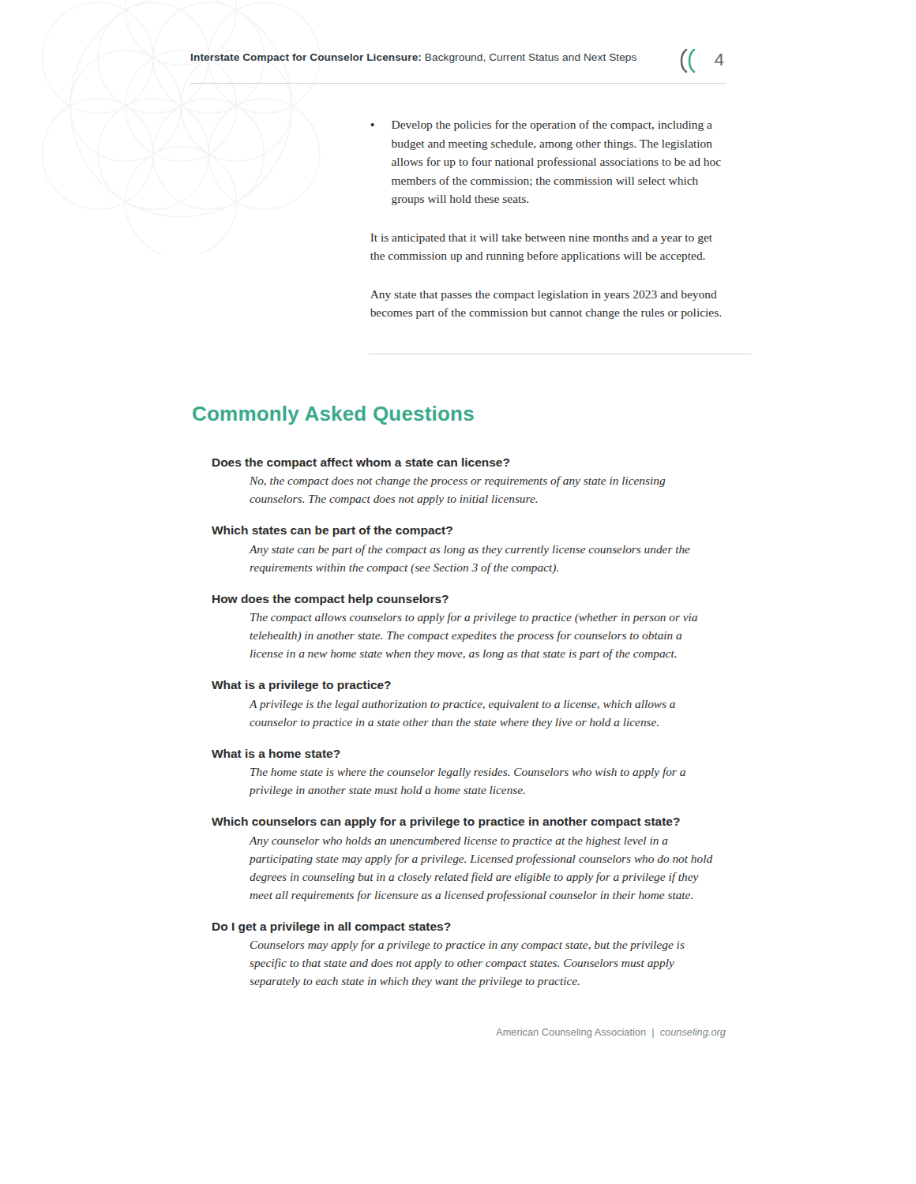Interstate Compact for Counselor Licensure: Background, Current Status and Next Steps
4
Develop the policies for the operation of the compact, including a budget and meeting schedule, among other things. The legislation allows for up to four national professional associations to be ad hoc members of the commission; the commission will select which groups will hold these seats.
It is anticipated that it will take between nine months and a year to get the commission up and running before applications will be accepted.
Any state that passes the compact legislation in years 2023 and beyond becomes part of the commission but cannot change the rules or policies.
Commonly Asked Questions
Does the compact affect whom a state can license?
No, the compact does not change the process or requirements of any state in licensing counselors. The compact does not apply to initial licensure.
Which states can be part of the compact?
Any state can be part of the compact as long as they currently license counselors under the requirements within the compact (see Section 3 of the compact).
How does the compact help counselors?
The compact allows counselors to apply for a privilege to practice (whether in person or via telehealth) in another state. The compact expedites the process for counselors to obtain a license in a new home state when they move, as long as that state is part of the compact.
What is a privilege to practice?
A privilege is the legal authorization to practice, equivalent to a license, which allows a counselor to practice in a state other than the state where they live or hold a license.
What is a home state?
The home state is where the counselor legally resides. Counselors who wish to apply for a privilege in another state must hold a home state license.
Which counselors can apply for a privilege to practice in another compact state?
Any counselor who holds an unencumbered license to practice at the highest level in a participating state may apply for a privilege. Licensed professional counselors who do not hold degrees in counseling but in a closely related field are eligible to apply for a privilege if they meet all requirements for licensure as a licensed professional counselor in their home state.
Do I get a privilege in all compact states?
Counselors may apply for a privilege to practice in any compact state, but the privilege is specific to that state and does not apply to other compact states. Counselors must apply separately to each state in which they want the privilege to practice.
American Counseling Association | counseling.org